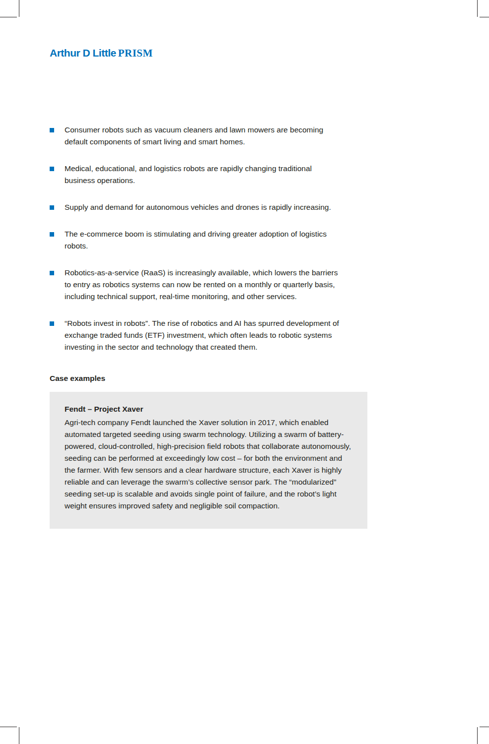Arthur D Little PRISM
Consumer robots such as vacuum cleaners and lawn mowers are becoming default components of smart living and smart homes.
Medical, educational, and logistics robots are rapidly changing traditional business operations.
Supply and demand for autonomous vehicles and drones is rapidly increasing.
The e-commerce boom is stimulating and driving greater adoption of logistics robots.
Robotics-as-a-service (RaaS) is increasingly available, which lowers the barriers to entry as robotics systems can now be rented on a monthly or quarterly basis, including technical support, real-time monitoring, and other services.
“Robots invest in robots”. The rise of robotics and AI has spurred development of exchange traded funds (ETF) investment, which often leads to robotic systems investing in the sector and technology that created them.
Case examples
Fendt – Project Xaver
Agri-tech company Fendt launched the Xaver solution in 2017, which enabled automated targeted seeding using swarm technology. Utilizing a swarm of battery-powered, cloud-controlled, high-precision field robots that collaborate autonomously, seeding can be performed at exceedingly low cost – for both the environment and the farmer. With few sensors and a clear hardware structure, each Xaver is highly reliable and can leverage the swarm’s collective sensor park. The “modularized” seeding set-up is scalable and avoids single point of failure, and the robot’s light weight ensures improved safety and negligible soil compaction.